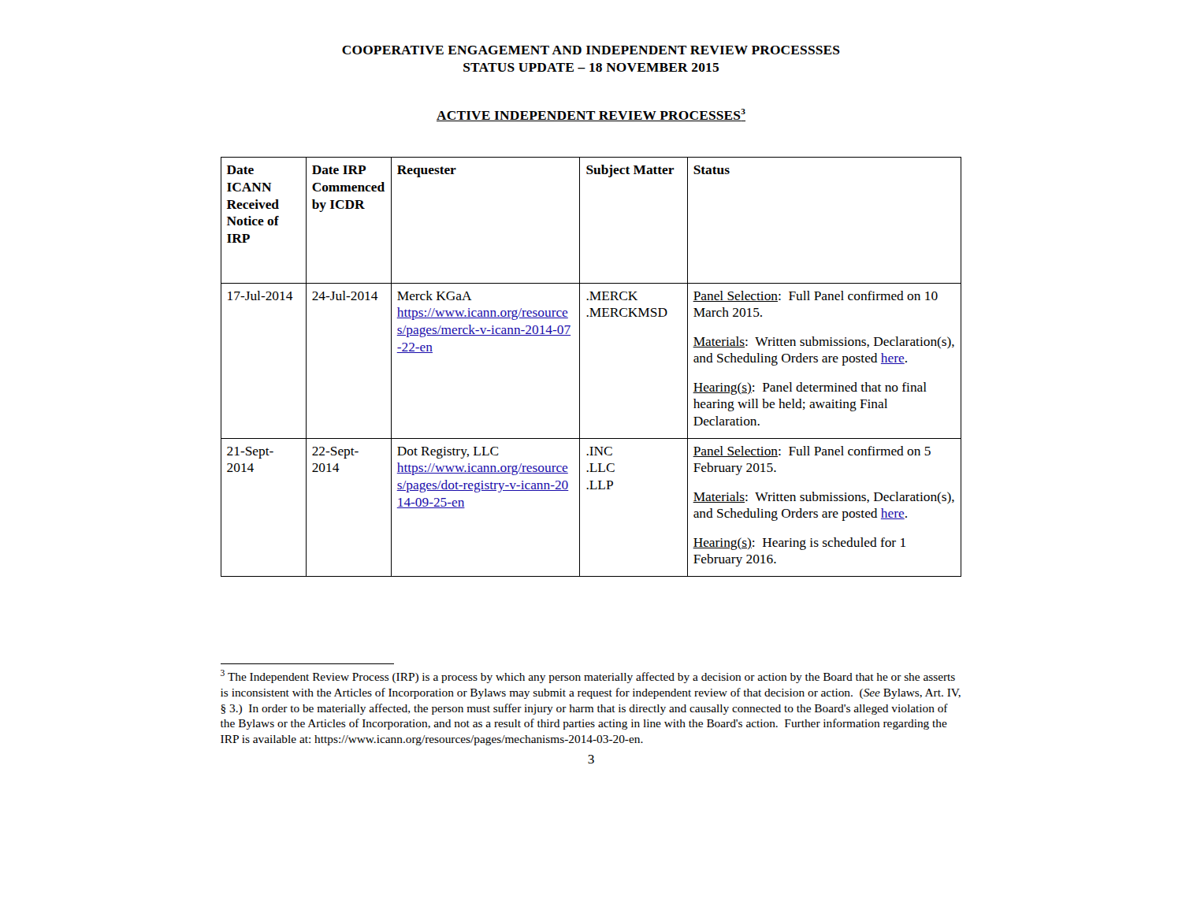Cooperative Engagement and Independent Review Processses Status Update – 18 November 2015
Active Independent Review Processes3
| Date ICANN Received Notice of IRP | Date IRP Commenced by ICDR | Requester | Subject Matter | Status |
| --- | --- | --- | --- | --- |
| 17-Jul-2014 | 24-Jul-2014 | Merck KGaA https://www.icann.org/resources/pages/merck-v-icann-2014-07-22-en | .MERCK .MERCKMSD | Panel Selection : Full Panel confirmed on 10 March 2015. Materials : Written submissions, Declaration(s), and Scheduling Orders are posted here . Hearing(s) : Panel determined that no final hearing will be held; awaiting Final Declaration. |
| 21-Sept-2014 | 22-Sept-2014 | Dot Registry, LLC https://www.icann.org/resources/pages/dot-registry-v-icann-2014-09-25-en | .INC .LLC .LLP | Panel Selection : Full Panel confirmed on 5 February 2015. Materials : Written submissions, Declaration(s), and Scheduling Orders are posted here . Hearing(s) : Hearing is scheduled for 1 February 2016. |
3 The Independent Review Process (IRP) is a process by which any person materially affected by a decision or action by the Board that he or she asserts is inconsistent with the Articles of Incorporation or Bylaws may submit a request for independent review of that decision or action. (See Bylaws, Art. IV, § 3.) In order to be materially affected, the person must suffer injury or harm that is directly and causally connected to the Board's alleged violation of the Bylaws or the Articles of Incorporation, and not as a result of third parties acting in line with the Board's action. Further information regarding the IRP is available at: https://www.icann.org/resources/pages/mechanisms-2014-03-20-en.
3